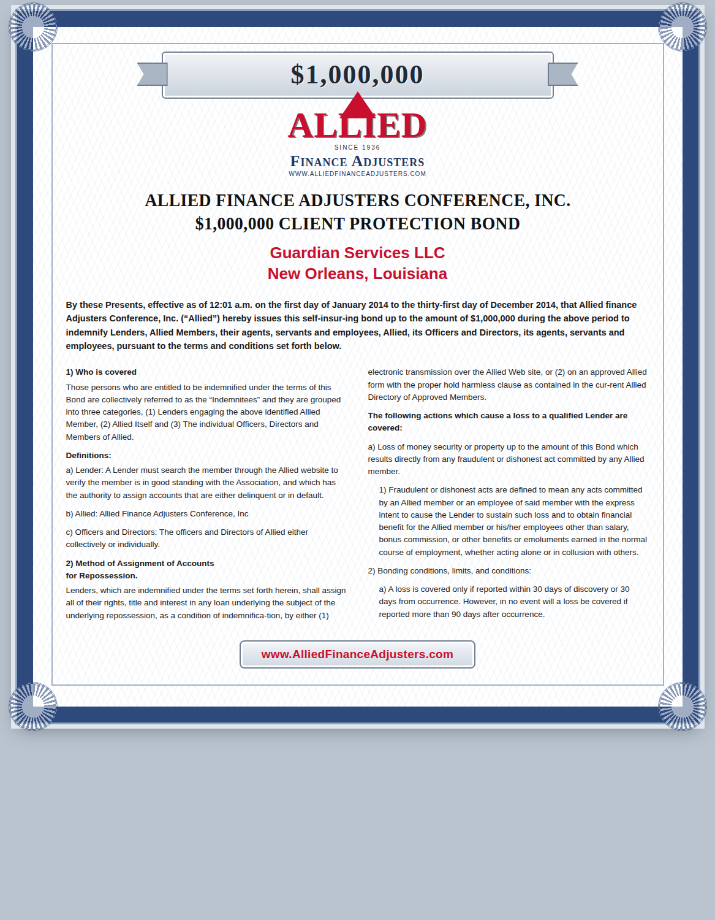$1,000,000
ALLIED
SINCE 1936
Finance Adjusters
WWW.ALLIEDFINANCEADJUSTERS.COM
ALLIED FINANCE ADJUSTERS CONFERENCE, INC.
$1,000,000 CLIENT PROTECTION BOND
Guardian Services LLC
New Orleans, Louisiana
By these Presents, effective as of 12:01 a.m. on the first day of January 2014 to the thirty-first day of December 2014, that Allied finance Adjusters Conference, Inc. (“Allied”) hereby issues this self-insur-ing bond up to the amount of $1,000,000 during the above period to indemnify Lenders, Allied Members, their agents, servants and employees, Allied, its Officers and Directors, its agents, servants and employees, pursuant to the terms and conditions set forth below.
1) Who is covered
Those persons who are entitled to be indemnified under the terms of this Bond are collectively referred to as the “Indemnitees” and they are grouped into three categories, (1) Lenders engaging the above identified Allied Member, (2) Allied Itself and (3) The individual Officers, Directors and Members of Allied.
Definitions:
a) Lender: A Lender must search the member through the Allied website to verify the member is in good standing with the Association, and which has the authority to assign accounts that are either delinquent or in default.
b) Allied: Allied Finance Adjusters Conference, Inc
c) Officers and Directors: The officers and Directors of Allied either collectively or individually.
2) Method of Assignment of Accounts
for Repossession.
Lenders, which are indemnified under the terms set forth herein, shall assign all of their rights, title and interest in any loan underlying the subject of the underlying repossession, as a condition of indemnifica-tion, by either (1) electronic transmission over the Allied Web site, or (2) on an approved Allied form with the proper hold harmless clause as contained in the cur-rent Allied Directory of Approved Members.
The following actions which cause a loss to a qualified Lender are covered:
a) Loss of money security or property up to the amount of this Bond which results directly from any fraudulent or dishonest act committed by any Allied member.
1) Fraudulent or dishonest acts are defined to mean any acts committed by an Allied member or an employee of said member with the express intent to cause the Lender to sustain such loss and to obtain financial benefit for the Allied member or his/her employees other than salary, bonus commission, or other benefits or emoluments earned in the normal course of employment, whether acting alone or in collusion with others.
2) Bonding conditions, limits, and conditions:
a) A loss is covered only if reported within 30 days of discovery or 30 days from occurrence. However, in no event will a loss be covered if reported more than 90 days after occurrence.
www.AlliedFinanceAdjusters.com